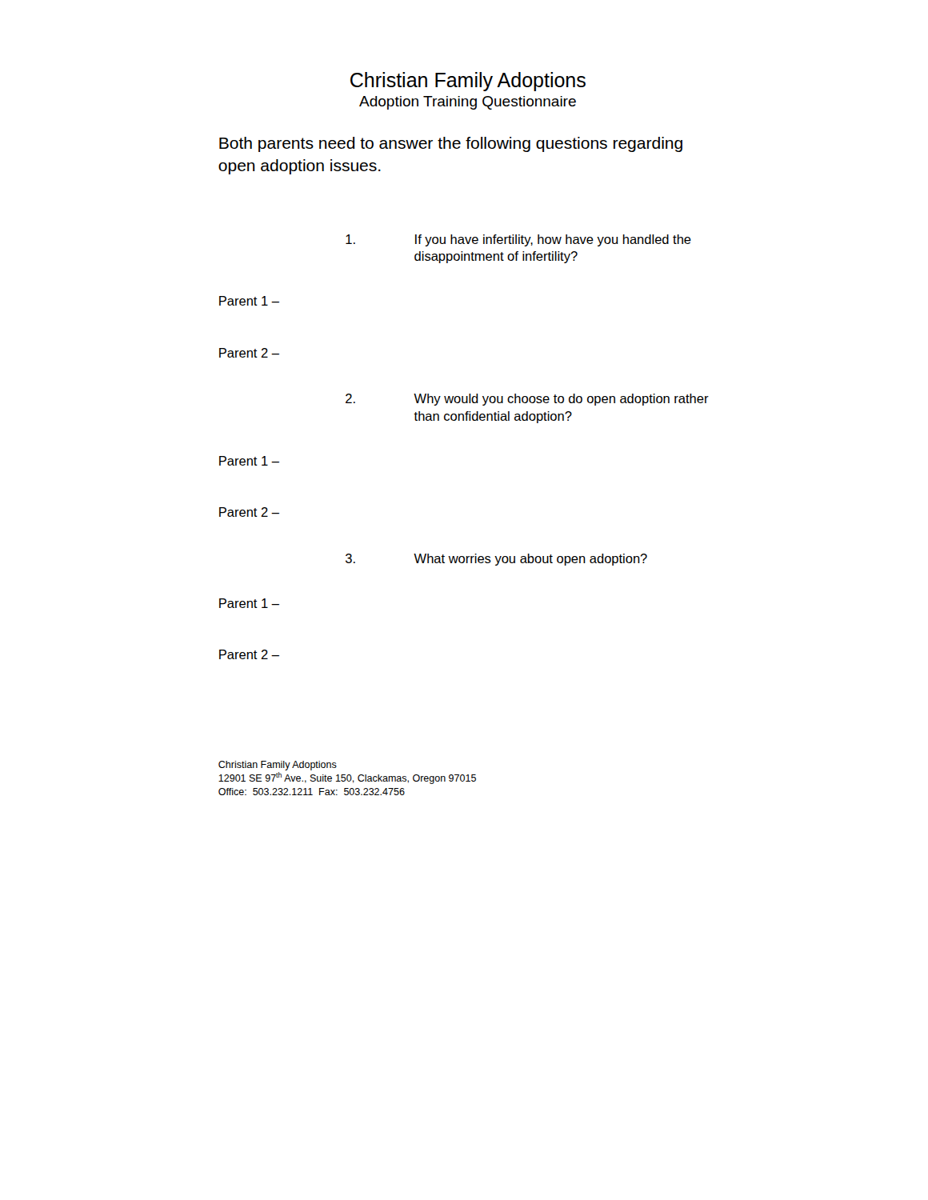Christian Family Adoptions
Adoption Training Questionnaire
Both parents need to answer the following questions regarding open adoption issues.
If you have infertility, how have you handled the disappointment of infertility?
Parent 1 –
Parent 2 –
Why would you choose to do open adoption rather than confidential adoption?
Parent 1 –
Parent 2 –
What worries you about open adoption?
Parent 1 –
Parent 2 –
Christian Family Adoptions
12901 SE 97th Ave., Suite 150, Clackamas, Oregon 97015
Office: 503.232.1211 Fax: 503.232.4756